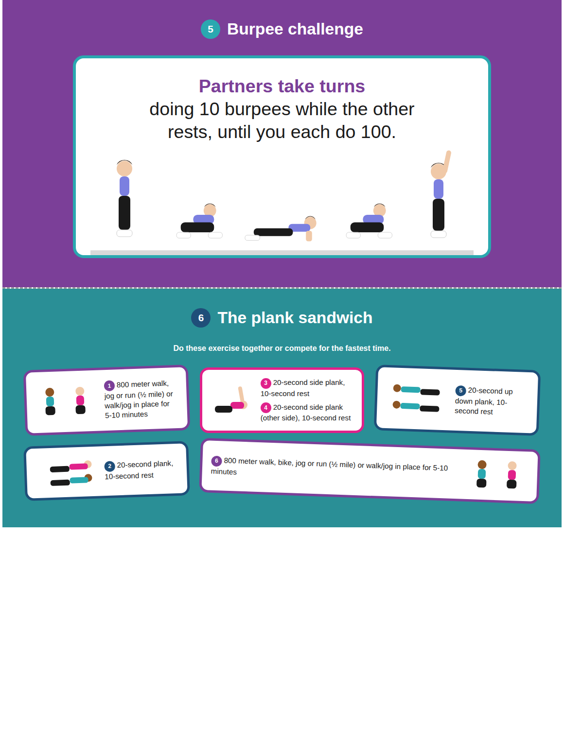5
Burpee challenge
Partners take turns doing 10 burpees while the other rests, until you each do 100.
6
The plank sandwich
Do these exercise together or compete for the fastest time.
1800 meter walk, jog or run (½ mile) or walk/jog in place for 5-10 minutes
320-second side plank, 10-second rest
420-second side plank (other side), 10-second rest
520-second up down plank, 10-second rest
220-second plank, 10-second rest
6800 meter walk, bike, jog or run (½ mile) or walk/jog in place for 5-10 minutes